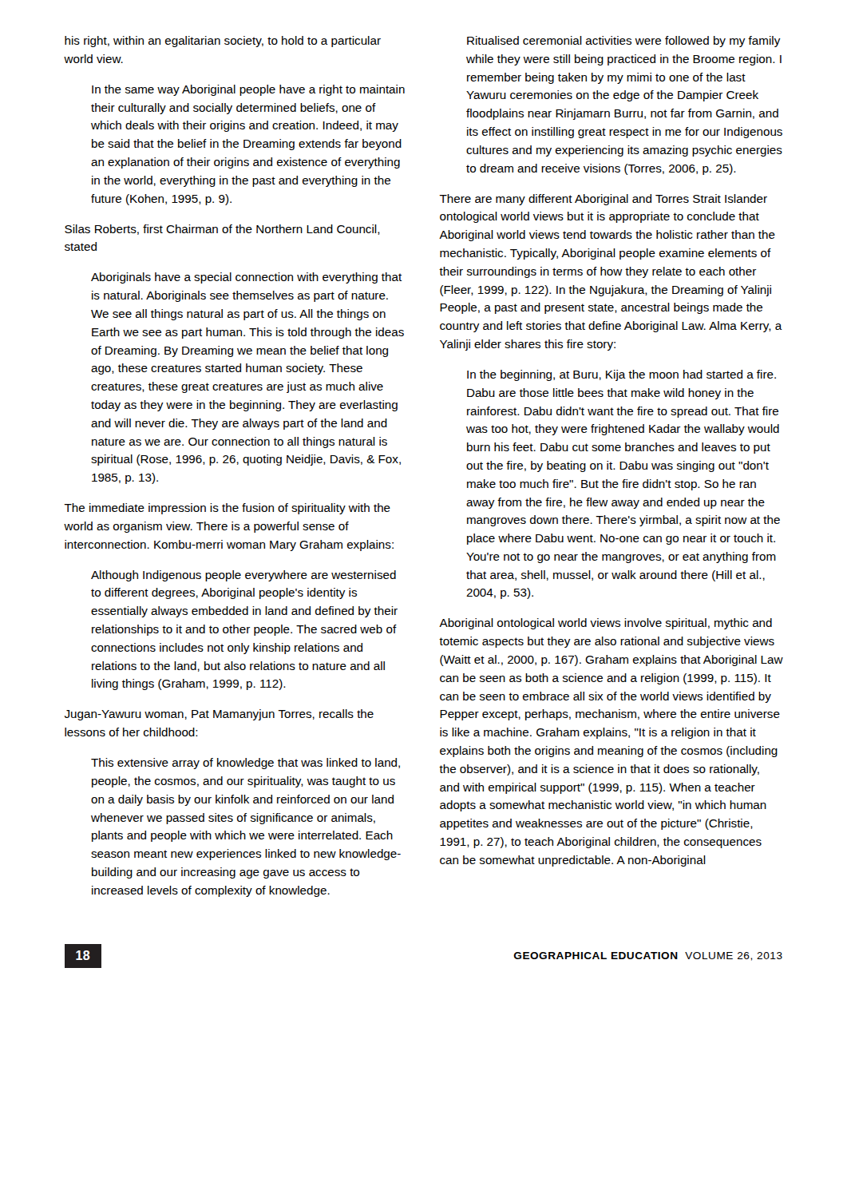his right, within an egalitarian society, to hold to a particular world view.
In the same way Aboriginal people have a right to maintain their culturally and socially determined beliefs, one of which deals with their origins and creation. Indeed, it may be said that the belief in the Dreaming extends far beyond an explanation of their origins and existence of everything in the world, everything in the past and everything in the future (Kohen, 1995, p. 9).
Silas Roberts, first Chairman of the Northern Land Council, stated
Aboriginals have a special connection with everything that is natural. Aboriginals see themselves as part of nature. We see all things natural as part of us. All the things on Earth we see as part human. This is told through the ideas of Dreaming. By Dreaming we mean the belief that long ago, these creatures started human society. These creatures, these great creatures are just as much alive today as they were in the beginning. They are everlasting and will never die. They are always part of the land and nature as we are. Our connection to all things natural is spiritual (Rose, 1996, p. 26, quoting Neidjie, Davis, & Fox, 1985, p. 13).
The immediate impression is the fusion of spirituality with the world as organism view. There is a powerful sense of interconnection. Kombu-merri woman Mary Graham explains:
Although Indigenous people everywhere are westernised to different degrees, Aboriginal people's identity is essentially always embedded in land and defined by their relationships to it and to other people. The sacred web of connections includes not only kinship relations and relations to the land, but also relations to nature and all living things (Graham, 1999, p. 112).
Jugan-Yawuru woman, Pat Mamanyjun Torres, recalls the lessons of her childhood:
This extensive array of knowledge that was linked to land, people, the cosmos, and our spirituality, was taught to us on a daily basis by our kinfolk and reinforced on our land whenever we passed sites of significance or animals, plants and people with which we were interrelated. Each season meant new experiences linked to new knowledge-building and our increasing age gave us access to increased levels of complexity of knowledge.
Ritualised ceremonial activities were followed by my family while they were still being practiced in the Broome region. I remember being taken by my mimi to one of the last Yawuru ceremonies on the edge of the Dampier Creek floodplains near Rinjamarn Burru, not far from Garnin, and its effect on instilling great respect in me for our Indigenous cultures and my experiencing its amazing psychic energies to dream and receive visions (Torres, 2006, p. 25).
There are many different Aboriginal and Torres Strait Islander ontological world views but it is appropriate to conclude that Aboriginal world views tend towards the holistic rather than the mechanistic. Typically, Aboriginal people examine elements of their surroundings in terms of how they relate to each other (Fleer, 1999, p. 122). In the Ngujakura, the Dreaming of Yalinji People, a past and present state, ancestral beings made the country and left stories that define Aboriginal Law. Alma Kerry, a Yalinji elder shares this fire story:
In the beginning, at Buru, Kija the moon had started a fire. Dabu are those little bees that make wild honey in the rainforest. Dabu didn't want the fire to spread out. That fire was too hot, they were frightened Kadar the wallaby would burn his feet. Dabu cut some branches and leaves to put out the fire, by beating on it. Dabu was singing out "don't make too much fire". But the fire didn't stop. So he ran away from the fire, he flew away and ended up near the mangroves down there. There's yirmbal, a spirit now at the place where Dabu went. No-one can go near it or touch it. You're not to go near the mangroves, or eat anything from that area, shell, mussel, or walk around there (Hill et al., 2004, p. 53).
Aboriginal ontological world views involve spiritual, mythic and totemic aspects but they are also rational and subjective views (Waitt et al., 2000, p. 167). Graham explains that Aboriginal Law can be seen as both a science and a religion (1999, p. 115). It can be seen to embrace all six of the world views identified by Pepper except, perhaps, mechanism, where the entire universe is like a machine. Graham explains, "It is a religion in that it explains both the origins and meaning of the cosmos (including the observer), and it is a science in that it does so rationally, and with empirical support" (1999, p. 115). When a teacher adopts a somewhat mechanistic world view, "in which human appetites and weaknesses are out of the picture" (Christie, 1991, p. 27), to teach Aboriginal children, the consequences can be somewhat unpredictable. A non-Aboriginal
18
GEOGRAPHICAL EDUCATION VOLUME 26, 2013